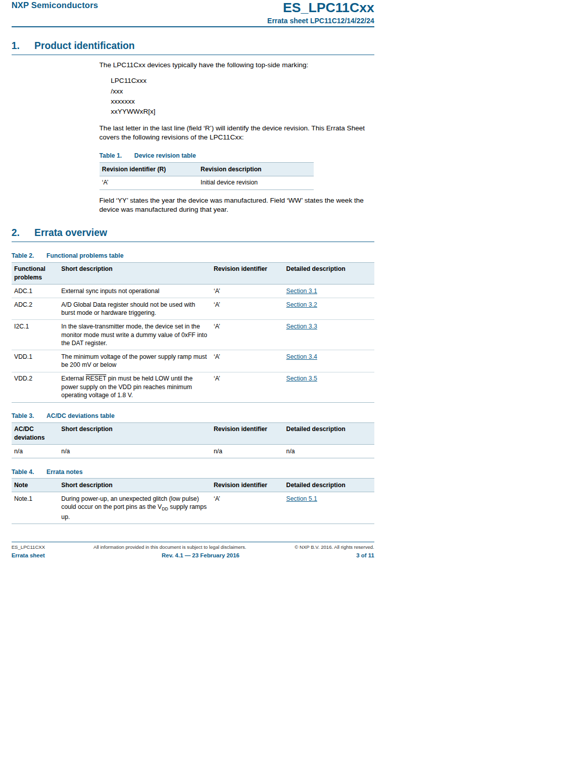NXP Semiconductors
ES_LPC11Cxx Errata sheet LPC11C12/14/22/24
1. Product identification
The LPC11Cxx devices typically have the following top-side marking:
LPC11Cxxx
/xxx
xxxxxxx
xxYYWWxR[x]
The last letter in the last line (field ‘R’) will identify the device revision. This Errata Sheet covers the following revisions of the LPC11Cxx:
Table 1. Device revision table
| Revision identifier (R) | Revision description |
| --- | --- |
| ‘A’ | Initial device revision |
Field ‘YY’ states the year the device was manufactured. Field ‘WW’ states the week the device was manufactured during that year.
2. Errata overview
Table 2. Functional problems table
| Functional problems | Short description | Revision identifier | Detailed description |
| --- | --- | --- | --- |
| ADC.1 | External sync inputs not operational | ‘A’ | Section 3.1 |
| ADC.2 | A/D Global Data register should not be used with burst mode or hardware triggering. | ‘A’ | Section 3.2 |
| I2C.1 | In the slave-transmitter mode, the device set in the monitor mode must write a dummy value of 0xFF into the DAT register. | ‘A’ | Section 3.3 |
| VDD.1 | The minimum voltage of the power supply ramp must be 200 mV or below | ‘A’ | Section 3.4 |
| VDD.2 | External RESET pin must be held LOW until the power supply on the VDD pin reaches minimum operating voltage of 1.8 V. | ‘A’ | Section 3.5 |
Table 3. AC/DC deviations table
| AC/DC deviations | Short description | Revision identifier | Detailed description |
| --- | --- | --- | --- |
| n/a | n/a | n/a | n/a |
Table 4. Errata notes
| Note | Short description | Revision identifier | Detailed description |
| --- | --- | --- | --- |
| Note.1 | During power-up, an unexpected glitch (low pulse) could occur on the port pins as the V DD supply ramps up. | ‘A’ | Section 5.1 |
ES_LPC11CXX All information provided in this document is subject to legal disclaimers. © NXP B.V. 2016. All rights reserved.
Errata sheet Rev. 4.1 — 23 February 2016 3 of 11